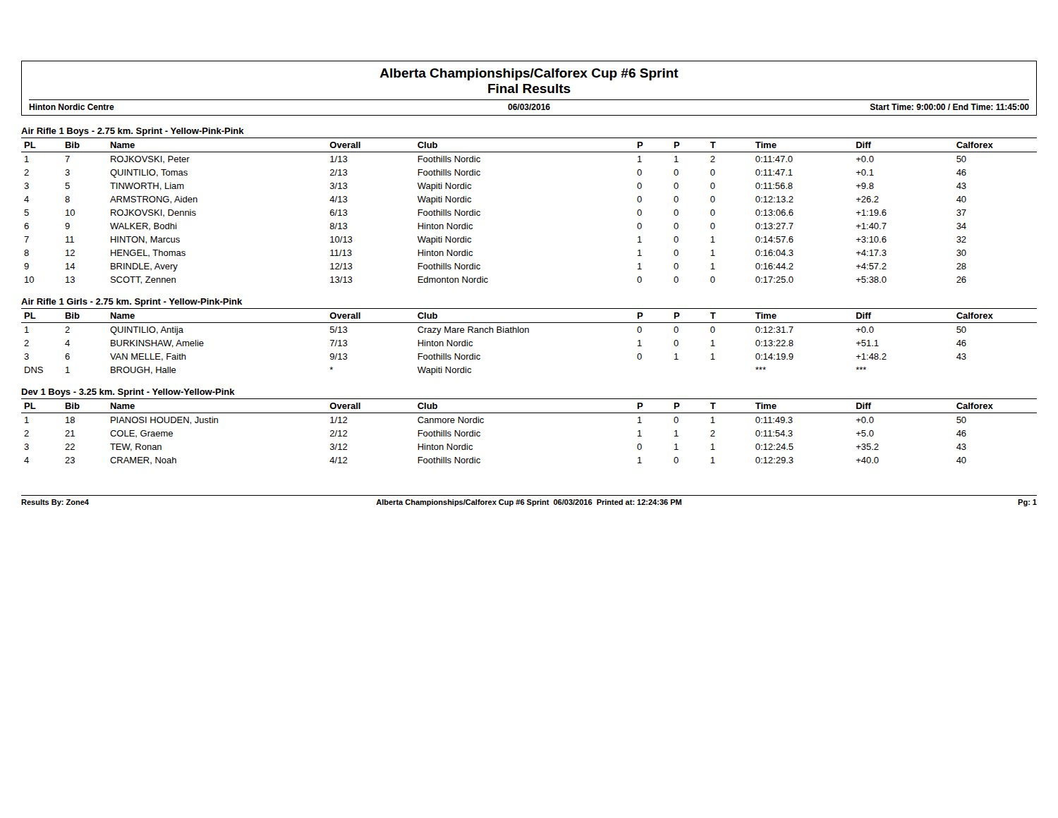Alberta Championships/Calforex Cup #6 Sprint
Final Results
Hinton Nordic Centre 06/03/2016 Start Time: 9:00:00 / End Time: 11:45:00
Air Rifle 1 Boys - 2.75 km. Sprint - Yellow-Pink-Pink
| PL | Bib | Name | Overall | Club | P | P | T | Time | Diff | Calforex |
| --- | --- | --- | --- | --- | --- | --- | --- | --- | --- | --- |
| 1 | 7 | ROJKOVSKI, Peter | 1/13 | Foothills Nordic | 1 | 1 | 2 | 0:11:47.0 | +0.0 | 50 |
| 2 | 3 | QUINTILIO, Tomas | 2/13 | Foothills Nordic | 0 | 0 | 0 | 0:11:47.1 | +0.1 | 46 |
| 3 | 5 | TINWORTH, Liam | 3/13 | Wapiti Nordic | 0 | 0 | 0 | 0:11:56.8 | +9.8 | 43 |
| 4 | 8 | ARMSTRONG, Aiden | 4/13 | Wapiti Nordic | 0 | 0 | 0 | 0:12:13.2 | +26.2 | 40 |
| 5 | 10 | ROJKOVSKI, Dennis | 6/13 | Foothills Nordic | 0 | 0 | 0 | 0:13:06.6 | +1:19.6 | 37 |
| 6 | 9 | WALKER, Bodhi | 8/13 | Hinton Nordic | 0 | 0 | 0 | 0:13:27.7 | +1:40.7 | 34 |
| 7 | 11 | HINTON, Marcus | 10/13 | Wapiti Nordic | 1 | 0 | 1 | 0:14:57.6 | +3:10.6 | 32 |
| 8 | 12 | HENGEL, Thomas | 11/13 | Hinton Nordic | 1 | 0 | 1 | 0:16:04.3 | +4:17.3 | 30 |
| 9 | 14 | BRINDLE, Avery | 12/13 | Foothills Nordic | 1 | 0 | 1 | 0:16:44.2 | +4:57.2 | 28 |
| 10 | 13 | SCOTT, Zennen | 13/13 | Edmonton Nordic | 0 | 0 | 0 | 0:17:25.0 | +5:38.0 | 26 |
Air Rifle 1 Girls - 2.75 km. Sprint - Yellow-Pink-Pink
| PL | Bib | Name | Overall | Club | P | P | T | Time | Diff | Calforex |
| --- | --- | --- | --- | --- | --- | --- | --- | --- | --- | --- |
| 1 | 2 | QUINTILIO, Antija | 5/13 | Crazy Mare Ranch Biathlon | 0 | 0 | 0 | 0:12:31.7 | +0.0 | 50 |
| 2 | 4 | BURKINSHAW, Amelie | 7/13 | Hinton Nordic | 1 | 0 | 1 | 0:13:22.8 | +51.1 | 46 |
| 3 | 6 | VAN MELLE, Faith | 9/13 | Foothills Nordic | 0 | 1 | 1 | 0:14:19.9 | +1:48.2 | 43 |
| DNS | 1 | BROUGH, Halle | * | Wapiti Nordic | | | | *** | *** | |
Dev 1 Boys - 3.25 km. Sprint - Yellow-Yellow-Pink
| PL | Bib | Name | Overall | Club | P | P | T | Time | Diff | Calforex |
| --- | --- | --- | --- | --- | --- | --- | --- | --- | --- | --- |
| 1 | 18 | PIANOSI HOUDEN, Justin | 1/12 | Canmore Nordic | 1 | 0 | 1 | 0:11:49.3 | +0.0 | 50 |
| 2 | 21 | COLE, Graeme | 2/12 | Foothills Nordic | 1 | 1 | 2 | 0:11:54.3 | +5.0 | 46 |
| 3 | 22 | TEW, Ronan | 3/12 | Hinton Nordic | 0 | 1 | 1 | 0:12:24.5 | +35.2 | 43 |
| 4 | 23 | CRAMER, Noah | 4/12 | Foothills Nordic | 1 | 0 | 1 | 0:12:29.3 | +40.0 | 40 |
Results By: Zone4 Alberta Championships/Calforex Cup #6 Sprint 06/03/2016 Printed at: 12:24:36 PM Pg: 1